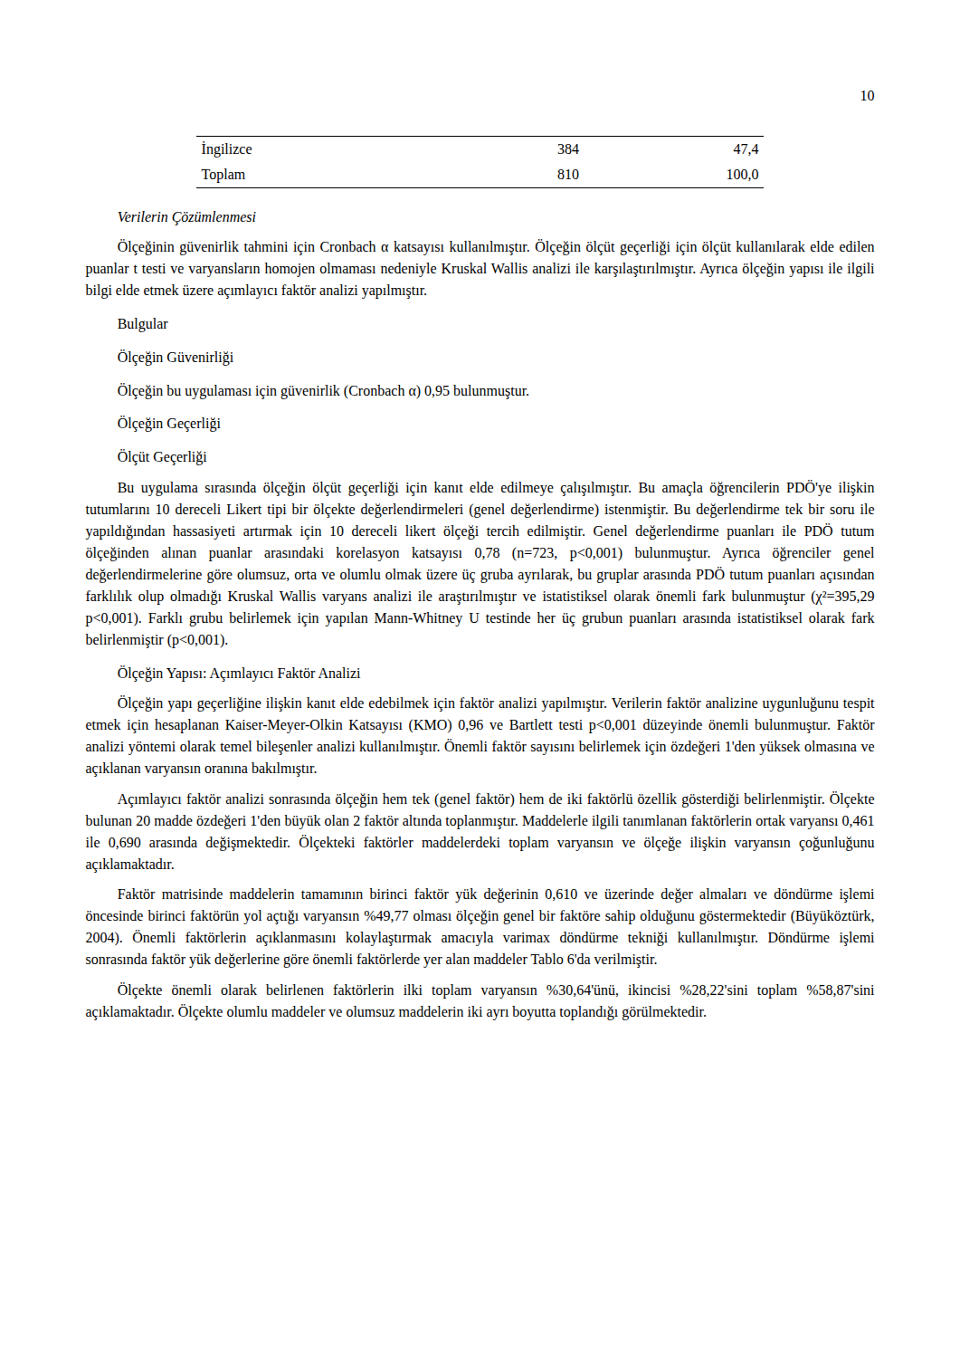10
| İngilizce | 384 | 47,4 |
| Toplam | 810 | 100,0 |
Verilerin Çözümlenmesi
Ölçeğinin güvenirlik tahmini için Cronbach α katsayısı kullanılmıştır. Ölçeğin ölçüt geçerliği için ölçüt kullanılarak elde edilen puanlar t testi ve varyansların homojen olmaması nedeniyle Kruskal Wallis analizi ile karşılaştırılmıştır. Ayrıca ölçeğin yapısı ile ilgili bilgi elde etmek üzere açımlayıcı faktör analizi yapılmıştır.
Bulgular
Ölçeğin Güvenirliği
Ölçeğin bu uygulaması için güvenirlik (Cronbach α) 0,95 bulunmuştur.
Ölçeğin Geçerliği
Ölçüt Geçerliği
Bu uygulama sırasında ölçeğin ölçüt geçerliği için kanıt elde edilmeye çalışılmıştır. Bu amaçla öğrencilerin PDÖ'ye ilişkin tutumlarını 10 dereceli Likert tipi bir ölçekte değerlendirmeleri (genel değerlendirme) istenmiştir. Bu değerlendirme tek bir soru ile yapıldığından hassasiyeti artırmak için 10 dereceli likert ölçeği tercih edilmiştir. Genel değerlendirme puanları ile PDÖ tutum ölçeğinden alınan puanlar arasındaki korelasyon katsayısı 0,78 (n=723, p<0,001) bulunmuştur. Ayrıca öğrenciler genel değerlendirmelerine göre olumsuz, orta ve olumlu olmak üzere üç gruba ayrılarak, bu gruplar arasında PDÖ tutum puanları açısından farklılık olup olmadığı Kruskal Wallis varyans analizi ile araştırılmıştır ve istatistiksel olarak önemli fark bulunmuştur (χ²=395,29 p<0,001). Farklı grubu belirlemek için yapılan Mann-Whitney U testinde her üç grubun puanları arasında istatistiksel olarak fark belirlenmiştir (p<0,001).
Ölçeğin Yapısı: Açımlayıcı Faktör Analizi
Ölçeğin yapı geçerliğine ilişkin kanıt elde edebilmek için faktör analizi yapılmıştır. Verilerin faktör analizine uygunluğunu tespit etmek için hesaplanan Kaiser-Meyer-Olkin Katsayısı (KMO) 0,96 ve Bartlett testi p<0,001 düzeyinde önemli bulunmuştur. Faktör analizi yöntemi olarak temel bileşenler analizi kullanılmıştır. Önemli faktör sayısını belirlemek için özdeğeri 1'den yüksek olmasına ve açıklanan varyansın oranına bakılmıştır.
Açımlayıcı faktör analizi sonrasında ölçeğin hem tek (genel faktör) hem de iki faktörlü özellik gösterdiği belirlenmiştir. Ölçekte bulunan 20 madde özdeğeri 1'den büyük olan 2 faktör altında toplanmıştır. Maddelerle ilgili tanımlanan faktörlerin ortak varyansı 0,461 ile 0,690 arasında değişmektedir. Ölçekteki faktörler maddelerdeki toplam varyansın ve ölçeğe ilişkin varyansın çoğunluğunu açıklamaktadır.
Faktör matrisinde maddelerin tamamının birinci faktör yük değerinin 0,610 ve üzerinde değer almaları ve döndürme işlemi öncesinde birinci faktörün yol açtığı varyansın %49,77 olması ölçeğin genel bir faktöre sahip olduğunu göstermektedir (Büyüköztürk, 2004). Önemli faktörlerin açıklanmasını kolaylaştırmak amacıyla varimax döndürme tekniği kullanılmıştır. Döndürme işlemi sonrasında faktör yük değerlerine göre önemli faktörlerde yer alan maddeler Tablo 6'da verilmiştir.
Ölçekte önemli olarak belirlenen faktörlerin ilki toplam varyansın %30,64'ünü, ikincisi %28,22'sini toplam %58,87'sini açıklamaktadır. Ölçekte olumlu maddeler ve olumsuz maddelerin iki ayrı boyutta toplandığı görülmektedir.